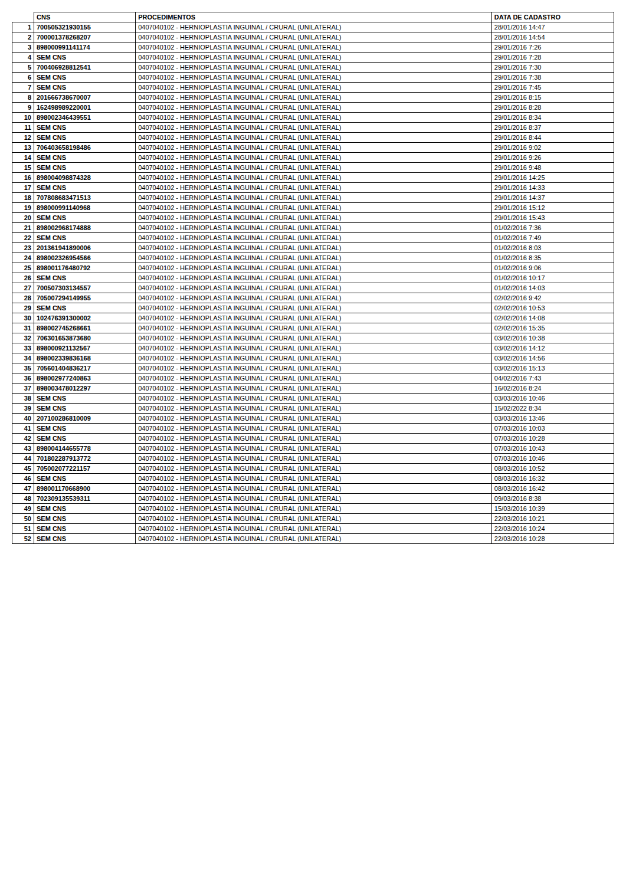| | CNS | PROCEDIMENTOS | DATA DE CADASTRO |
| --- | --- | --- | --- |
| 1 | 700505321930155 | 0407040102 - HERNIOPLASTIA INGUINAL / CRURAL (UNILATERAL) | 28/01/2016 14:47 |
| 2 | 700001378268207 | 0407040102 - HERNIOPLASTIA INGUINAL / CRURAL (UNILATERAL) | 28/01/2016 14:54 |
| 3 | 898000991141174 | 0407040102 - HERNIOPLASTIA INGUINAL / CRURAL (UNILATERAL) | 29/01/2016 7:26 |
| 4 | SEM CNS | 0407040102 - HERNIOPLASTIA INGUINAL / CRURAL (UNILATERAL) | 29/01/2016 7:28 |
| 5 | 700406928812541 | 0407040102 - HERNIOPLASTIA INGUINAL / CRURAL (UNILATERAL) | 29/01/2016 7:30 |
| 6 | SEM CNS | 0407040102 - HERNIOPLASTIA INGUINAL / CRURAL (UNILATERAL) | 29/01/2016 7:38 |
| 7 | SEM CNS | 0407040102 - HERNIOPLASTIA INGUINAL / CRURAL (UNILATERAL) | 29/01/2016 7:45 |
| 8 | 201666738670007 | 0407040102 - HERNIOPLASTIA INGUINAL / CRURAL (UNILATERAL) | 29/01/2016 8:15 |
| 9 | 162498989220001 | 0407040102 - HERNIOPLASTIA INGUINAL / CRURAL (UNILATERAL) | 29/01/2016 8:28 |
| 10 | 898002346439551 | 0407040102 - HERNIOPLASTIA INGUINAL / CRURAL (UNILATERAL) | 29/01/2016 8:34 |
| 11 | SEM CNS | 0407040102 - HERNIOPLASTIA INGUINAL / CRURAL (UNILATERAL) | 29/01/2016 8:37 |
| 12 | SEM CNS | 0407040102 - HERNIOPLASTIA INGUINAL / CRURAL (UNILATERAL) | 29/01/2016 8:44 |
| 13 | 706403658198486 | 0407040102 - HERNIOPLASTIA INGUINAL / CRURAL (UNILATERAL) | 29/01/2016 9:02 |
| 14 | SEM CNS | 0407040102 - HERNIOPLASTIA INGUINAL / CRURAL (UNILATERAL) | 29/01/2016 9:26 |
| 15 | SEM CNS | 0407040102 - HERNIOPLASTIA INGUINAL / CRURAL (UNILATERAL) | 29/01/2016 9:48 |
| 16 | 898004098874328 | 0407040102 - HERNIOPLASTIA INGUINAL / CRURAL (UNILATERAL) | 29/01/2016 14:25 |
| 17 | SEM CNS | 0407040102 - HERNIOPLASTIA INGUINAL / CRURAL (UNILATERAL) | 29/01/2016 14:33 |
| 18 | 707808683471513 | 0407040102 - HERNIOPLASTIA INGUINAL / CRURAL (UNILATERAL) | 29/01/2016 14:37 |
| 19 | 898000991140968 | 0407040102 - HERNIOPLASTIA INGUINAL / CRURAL (UNILATERAL) | 29/01/2016 15:12 |
| 20 | SEM CNS | 0407040102 - HERNIOPLASTIA INGUINAL / CRURAL (UNILATERAL) | 29/01/2016 15:43 |
| 21 | 898002968174888 | 0407040102 - HERNIOPLASTIA INGUINAL / CRURAL (UNILATERAL) | 01/02/2016 7:36 |
| 22 | SEM CNS | 0407040102 - HERNIOPLASTIA INGUINAL / CRURAL (UNILATERAL) | 01/02/2016 7:49 |
| 23 | 201361941890006 | 0407040102 - HERNIOPLASTIA INGUINAL / CRURAL (UNILATERAL) | 01/02/2016 8:03 |
| 24 | 898002326954566 | 0407040102 - HERNIOPLASTIA INGUINAL / CRURAL (UNILATERAL) | 01/02/2016 8:35 |
| 25 | 898001176480792 | 0407040102 - HERNIOPLASTIA INGUINAL / CRURAL (UNILATERAL) | 01/02/2016 9:06 |
| 26 | SEM CNS | 0407040102 - HERNIOPLASTIA INGUINAL / CRURAL (UNILATERAL) | 01/02/2016 10:17 |
| 27 | 700507303134557 | 0407040102 - HERNIOPLASTIA INGUINAL / CRURAL (UNILATERAL) | 01/02/2016 14:03 |
| 28 | 705007294149955 | 0407040102 - HERNIOPLASTIA INGUINAL / CRURAL (UNILATERAL) | 02/02/2016 9:42 |
| 29 | SEM CNS | 0407040102 - HERNIOPLASTIA INGUINAL / CRURAL (UNILATERAL) | 02/02/2016 10:53 |
| 30 | 102476391300002 | 0407040102 - HERNIOPLASTIA INGUINAL / CRURAL (UNILATERAL) | 02/02/2016 14:08 |
| 31 | 898002745268661 | 0407040102 - HERNIOPLASTIA INGUINAL / CRURAL (UNILATERAL) | 02/02/2016 15:35 |
| 32 | 706301653873680 | 0407040102 - HERNIOPLASTIA INGUINAL / CRURAL (UNILATERAL) | 03/02/2016 10:38 |
| 33 | 898000921132567 | 0407040102 - HERNIOPLASTIA INGUINAL / CRURAL (UNILATERAL) | 03/02/2016 14:12 |
| 34 | 898002339836168 | 0407040102 - HERNIOPLASTIA INGUINAL / CRURAL (UNILATERAL) | 03/02/2016 14:56 |
| 35 | 705601404836217 | 0407040102 - HERNIOPLASTIA INGUINAL / CRURAL (UNILATERAL) | 03/02/2016 15:13 |
| 36 | 898002977240863 | 0407040102 - HERNIOPLASTIA INGUINAL / CRURAL (UNILATERAL) | 04/02/2016 7:43 |
| 37 | 898003478012297 | 0407040102 - HERNIOPLASTIA INGUINAL / CRURAL (UNILATERAL) | 16/02/2016 8:24 |
| 38 | SEM CNS | 0407040102 - HERNIOPLASTIA INGUINAL / CRURAL (UNILATERAL) | 03/03/2016 10:46 |
| 39 | SEM CNS | 0407040102 - HERNIOPLASTIA INGUINAL / CRURAL (UNILATERAL) | 15/02/2022 8:34 |
| 40 | 207100286810009 | 0407040102 - HERNIOPLASTIA INGUINAL / CRURAL (UNILATERAL) | 03/03/2016 13:46 |
| 41 | SEM CNS | 0407040102 - HERNIOPLASTIA INGUINAL / CRURAL (UNILATERAL) | 07/03/2016 10:03 |
| 42 | SEM CNS | 0407040102 - HERNIOPLASTIA INGUINAL / CRURAL (UNILATERAL) | 07/03/2016 10:28 |
| 43 | 898004144655778 | 0407040102 - HERNIOPLASTIA INGUINAL / CRURAL (UNILATERAL) | 07/03/2016 10:43 |
| 44 | 701802287913772 | 0407040102 - HERNIOPLASTIA INGUINAL / CRURAL (UNILATERAL) | 07/03/2016 10:46 |
| 45 | 705002077221157 | 0407040102 - HERNIOPLASTIA INGUINAL / CRURAL (UNILATERAL) | 08/03/2016 10:52 |
| 46 | SEM CNS | 0407040102 - HERNIOPLASTIA INGUINAL / CRURAL (UNILATERAL) | 08/03/2016 16:32 |
| 47 | 898001170668900 | 0407040102 - HERNIOPLASTIA INGUINAL / CRURAL (UNILATERAL) | 08/03/2016 16:42 |
| 48 | 702309135539311 | 0407040102 - HERNIOPLASTIA INGUINAL / CRURAL (UNILATERAL) | 09/03/2016 8:38 |
| 49 | SEM CNS | 0407040102 - HERNIOPLASTIA INGUINAL / CRURAL (UNILATERAL) | 15/03/2016 10:39 |
| 50 | SEM CNS | 0407040102 - HERNIOPLASTIA INGUINAL / CRURAL (UNILATERAL) | 22/03/2016 10:21 |
| 51 | SEM CNS | 0407040102 - HERNIOPLASTIA INGUINAL / CRURAL (UNILATERAL) | 22/03/2016 10:24 |
| 52 | SEM CNS | 0407040102 - HERNIOPLASTIA INGUINAL / CRURAL (UNILATERAL) | 22/03/2016 10:28 |